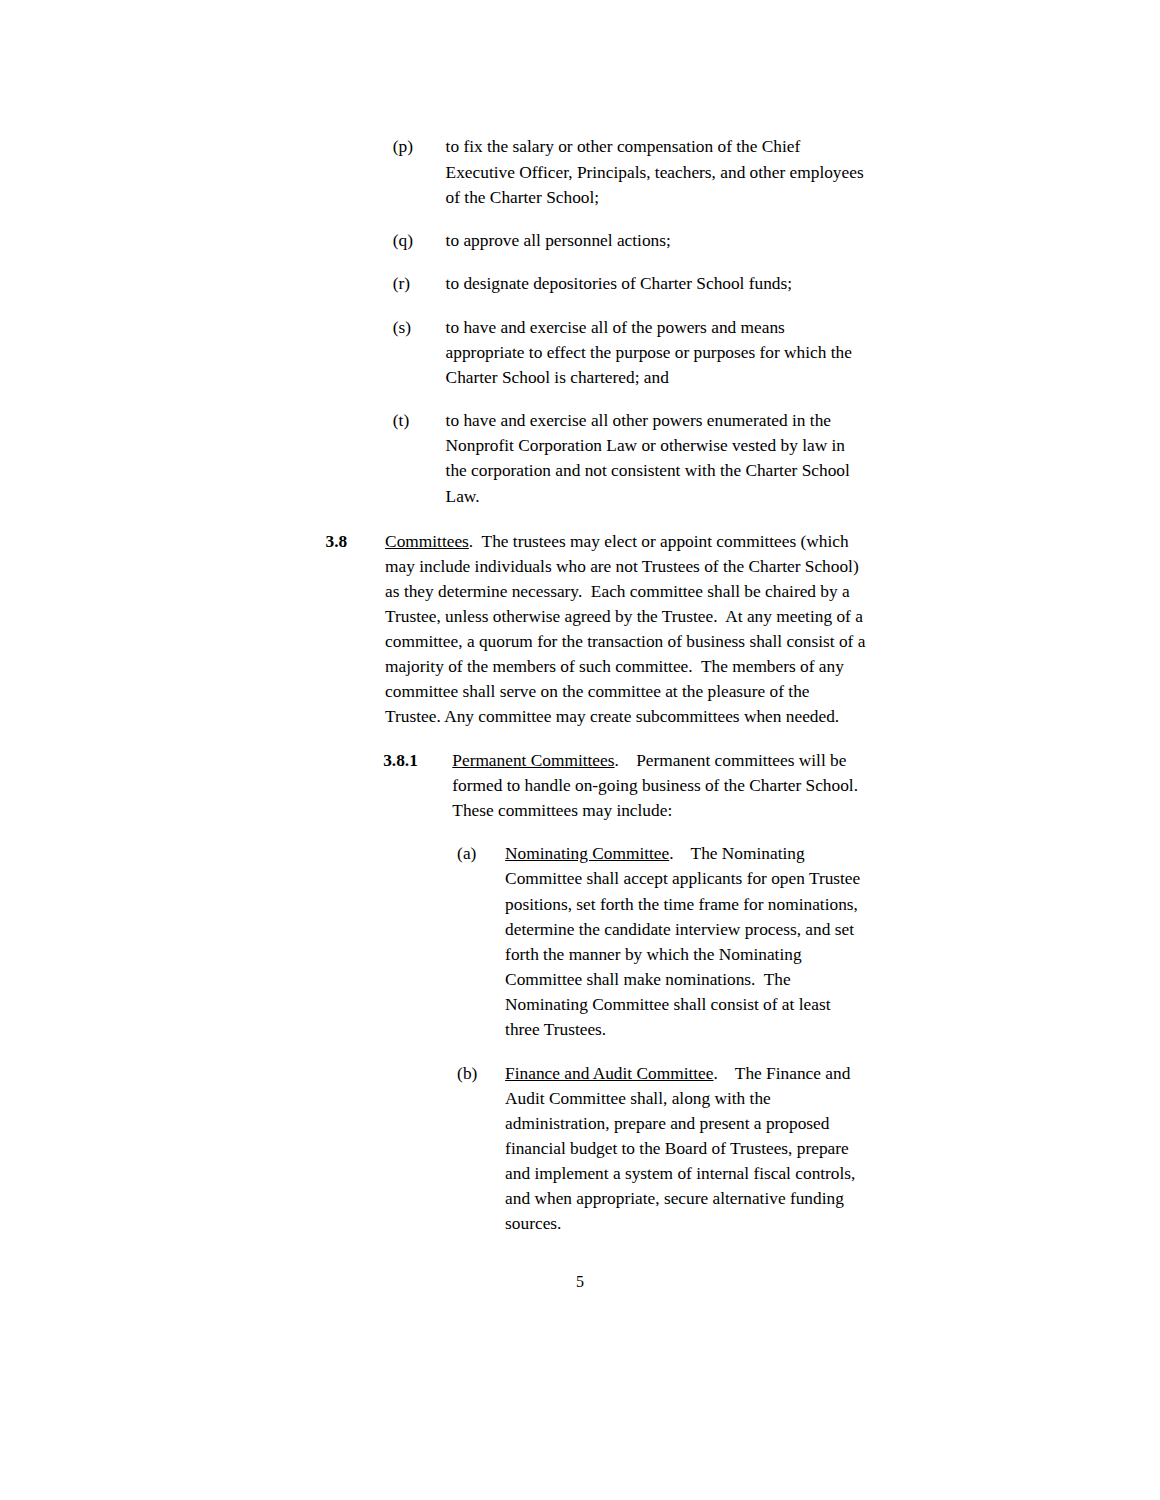(p)
to fix the salary or other compensation of the Chief Executive Officer, Principals, teachers, and other employees of the Charter School;
(q)
to approve all personnel actions;
(r)
to designate depositories of Charter School funds;
(s)
to have and exercise all of the powers and means appropriate to effect the purpose or purposes for which the Charter School is chartered; and
(t)
to have and exercise all other powers enumerated in the Nonprofit Corporation Law or otherwise vested by law in the corporation and not consistent with the Charter School Law.
3.8
Committees. The trustees may elect or appoint committees (which may include individuals who are not Trustees of the Charter School) as they determine necessary. Each committee shall be chaired by a Trustee, unless otherwise agreed by the Trustee. At any meeting of a committee, a quorum for the transaction of business shall consist of a majority of the members of such committee. The members of any committee shall serve on the committee at the pleasure of the Trustee. Any committee may create subcommittees when needed.
3.8.1
Permanent Committees. Permanent committees will be formed to handle on-going business of the Charter School. These committees may include:
(a)
Nominating Committee. The Nominating Committee shall accept applicants for open Trustee positions, set forth the time frame for nominations, determine the candidate interview process, and set forth the manner by which the Nominating Committee shall make nominations. The Nominating Committee shall consist of at least three Trustees.
(b)
Finance and Audit Committee. The Finance and Audit Committee shall, along with the administration, prepare and present a proposed financial budget to the Board of Trustees, prepare and implement a system of internal fiscal controls, and when appropriate, secure alternative funding sources.
5